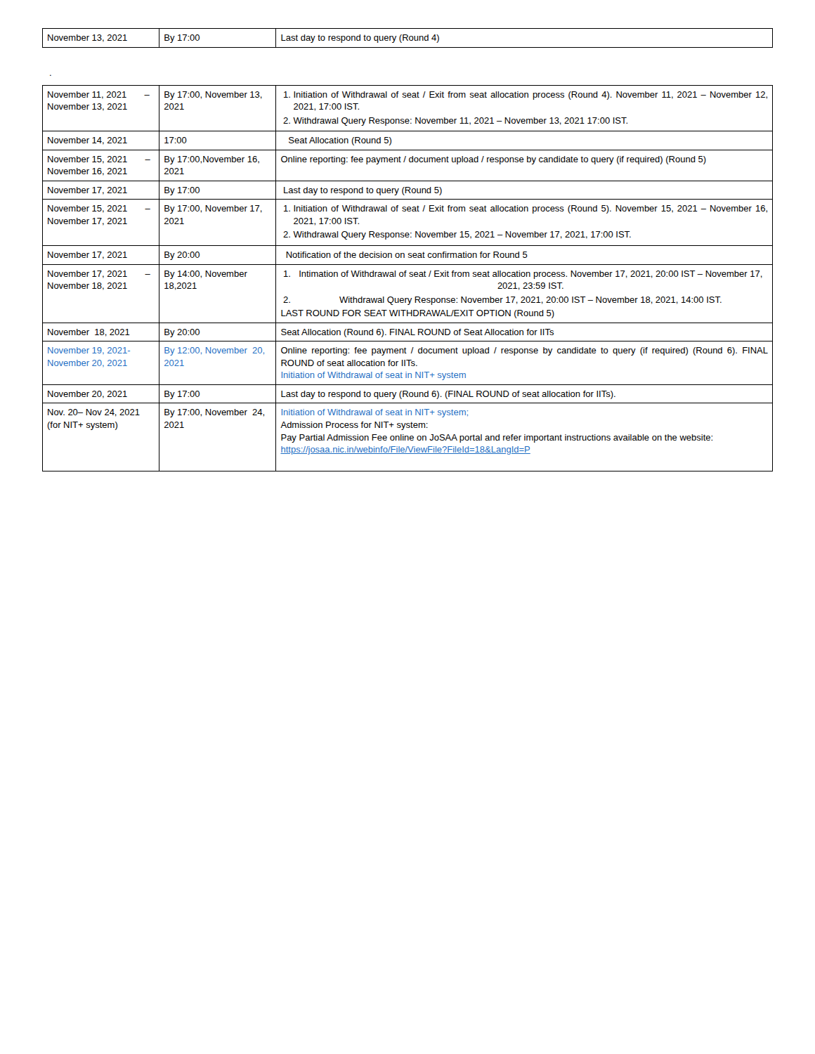| November 13, 2021 | By 17:00 | Last day to respond to query (Round 4) |
.
| November 11, 2021 – November 13, 2021 | By 17:00, November 13, 2021 | Initiation of Withdrawal of seat / Exit from seat allocation process (Round 4). November 11, 2021 – November 12, 2021, 17:00 IST. Withdrawal Query Response: November 11, 2021 – November 13, 2021 17:00 IST. |
| November 14, 2021 | 17:00 | Seat Allocation (Round 5) |
| November 15, 2021 – November 16, 2021 | By 17:00,November 16, 2021 | Online reporting: fee payment / document upload / response by candidate to query (if required) (Round 5) |
| November 17, 2021 | By 17:00 | Last day to respond to query (Round 5) |
| November 15, 2021 – November 17, 2021 | By 17:00, November 17, 2021 | Initiation of Withdrawal of seat / Exit from seat allocation process (Round 5). November 15, 2021 – November 16, 2021, 17:00 IST. Withdrawal Query Response: November 15, 2021 – November 17, 2021, 17:00 IST. |
| November 17, 2021 | By 20:00 | Notification of the decision on seat confirmation for Round 5 |
| November 17, 2021 – November 18, 2021 | By 14:00, November 18,2021 | Intimation of Withdrawal of seat / Exit from seat allocation process. November 17, 2021, 20:00 IST – November 17, 2021, 23:59 IST. Withdrawal Query Response: November 17, 2021, 20:00 IST – November 18, 2021, 14:00 IST. LAST ROUND FOR SEAT WITHDRAWAL/EXIT OPTION (Round 5) |
| November 18, 2021 | By 20:00 | Seat Allocation (Round 6). FINAL ROUND of Seat Allocation for IITs |
| November 19, 2021- November 20, 2021 | By 12:00, November 20, 2021 | Online reporting: fee payment / document upload / response by candidate to query (if required) (Round 6). FINAL ROUND of seat allocation for IITs. Initiation of Withdrawal of seat in NIT+ system |
| November 20, 2021 | By 17:00 | Last day to respond to query (Round 6). (FINAL ROUND of seat allocation for IITs). |
| Nov. 20– Nov 24, 2021 (for NIT+ system) | By 17:00, November 24, 2021 | Initiation of Withdrawal of seat in NIT+ system; Admission Process for NIT+ system: Pay Partial Admission Fee online on JoSAA portal and refer important instructions available on the website: https://josaa.nic.in/webinfo/File/ViewFile?FileId=18&LangId=P |